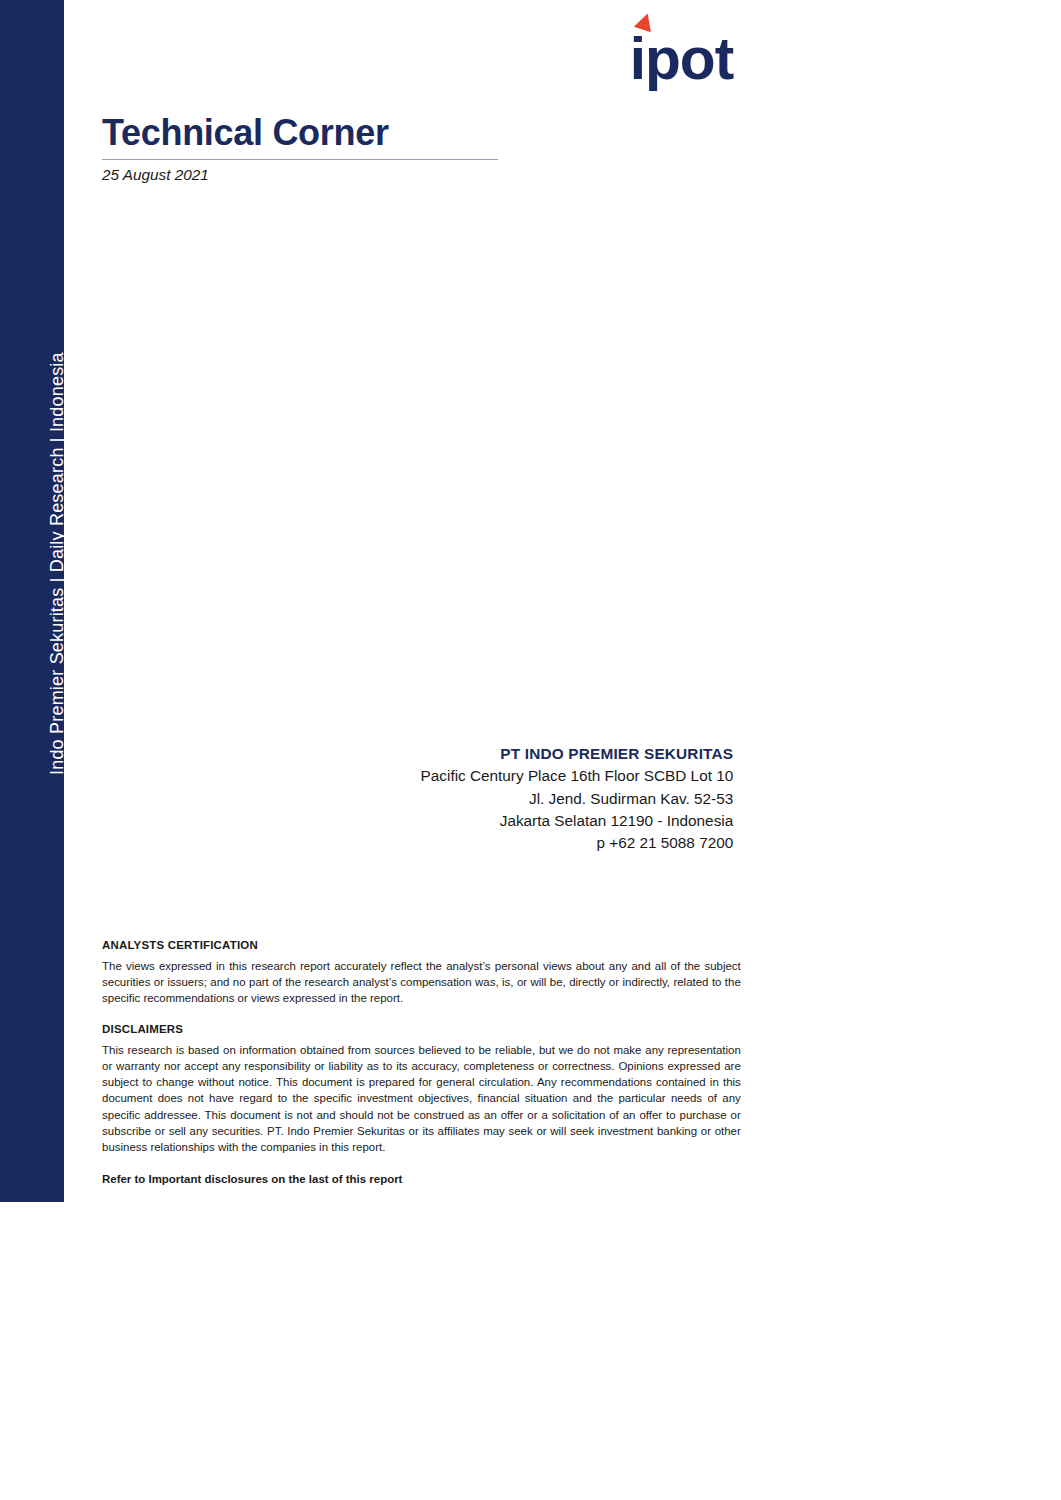Indo Premier Sekuritas | Daily Research | Indonesia
ipot
Technical Corner
25 August 2021
PT INDO PREMIER SEKURITAS
Pacific Century Place 16th Floor SCBD Lot 10
Jl. Jend. Sudirman Kav. 52-53
Jakarta Selatan 12190 - Indonesia
p +62 21 5088 7200
ANALYSTS CERTIFICATION
The views expressed in this research report accurately reflect the analyst’s personal views about any and all of the subject securities or issuers; and no part of the research analyst’s compensation was, is, or will be, directly or indirectly, related to the specific recommendations or views expressed in the report.
DISCLAIMERS
This research is based on information obtained from sources believed to be reliable, but we do not make any representation or warranty nor accept any responsibility or liability as to its accuracy, completeness or correctness. Opinions expressed are subject to change without notice. This document is prepared for general circulation. Any recommendations contained in this document does not have regard to the specific investment objectives, financial situation and the particular needs of any specific addressee. This document is not and should not be construed as an offer or a solicitation of an offer to purchase or subscribe or sell any securities. PT. Indo Premier Sekuritas or its affiliates may seek or will seek investment banking or other business relationships with the companies in this report.
Refer to Important disclosures on the last of this report